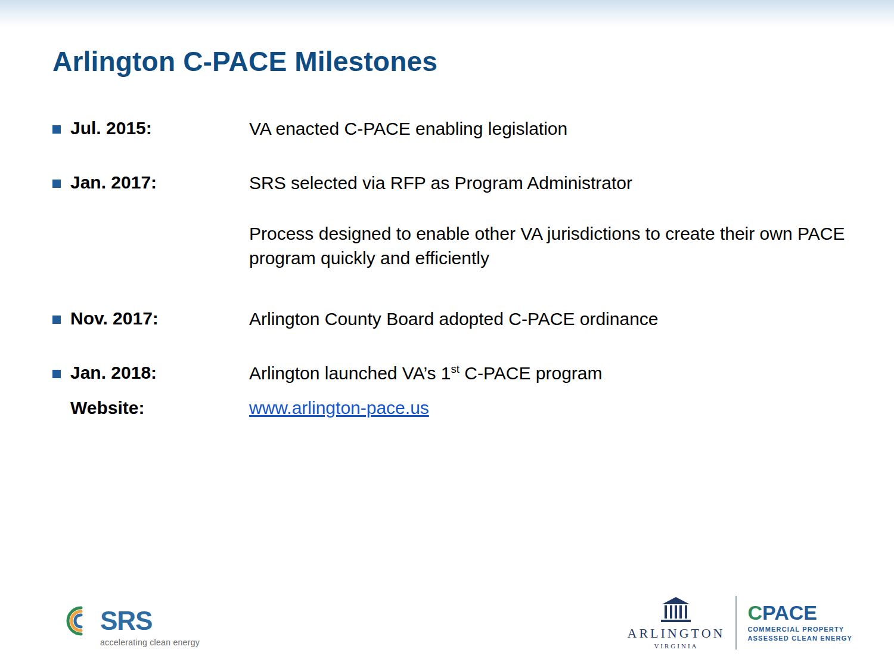Arlington C-PACE Milestones
Jul. 2015:
VA enacted C-PACE enabling legislation
Jan. 2017:
SRS selected via RFP as Program Administrator
Process designed to enable other VA jurisdictions to create their own PACE program quickly and efficiently
Nov. 2017:
Arlington County Board adopted C-PACE ordinance
Jan. 2018:
Arlington launched VA’s 1st C-PACE program
Website:
www.arlington-pace.us
SRS
accelerating clean energy
ARLINGTON
VIRGINIA
CPACE
COMMERCIAL PROPERTY
ASSESSED CLEAN ENERGY